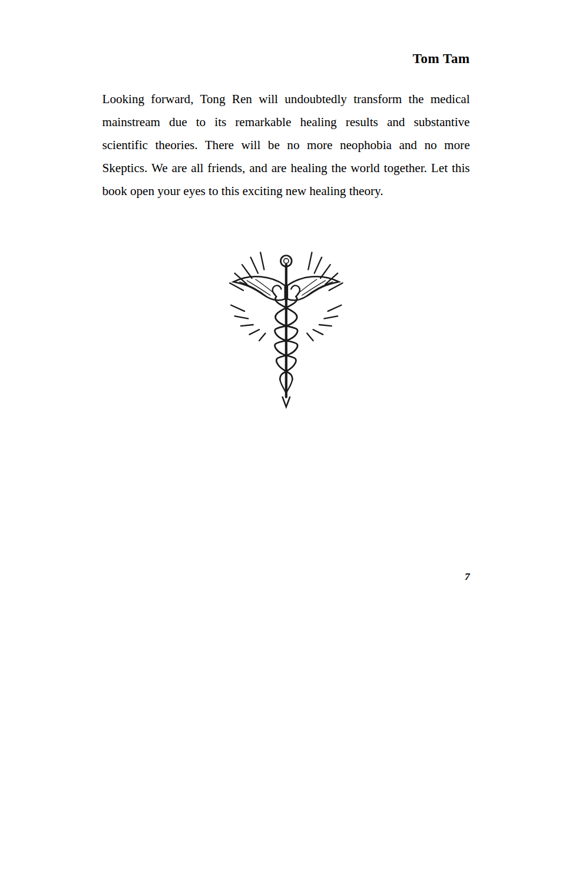Tom Tam
Looking forward, Tong Ren will undoubtedly transform the medical mainstream due to its remarkable healing results and substantive scientific theories. There will be no more neophobia and no more Skeptics. We are all friends, and are healing the world together. Let this book open your eyes to this exciting new healing theory.
7